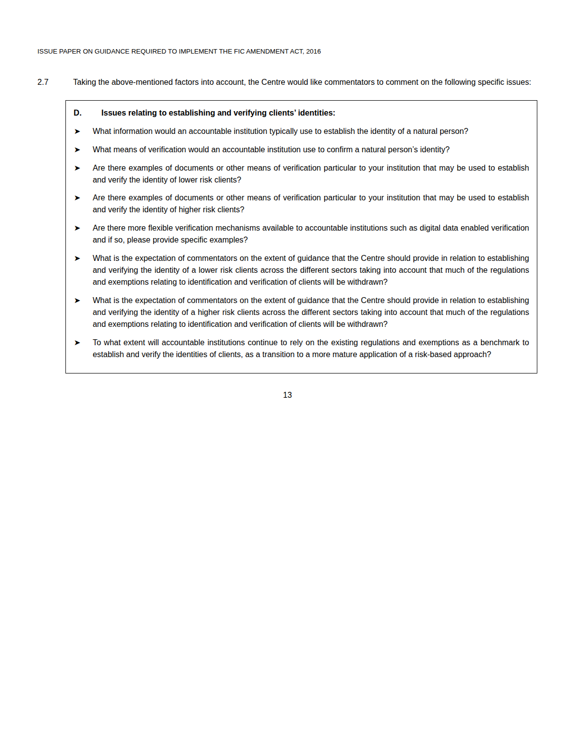ISSUE PAPER ON GUIDANCE REQUIRED TO IMPLEMENT THE FIC AMENDMENT ACT, 2016
2.7
Taking the above-mentioned factors into account, the Centre would like commentators to comment on the following specific issues:
D. Issues relating to establishing and verifying clients’ identities:
➤What information would an accountable institution typically use to establish the identity of a natural person?
➤What means of verification would an accountable institution use to confirm a natural person’s identity?
➤Are there examples of documents or other means of verification particular to your institution that may be used to establish and verify the identity of lower risk clients?
➤Are there examples of documents or other means of verification particular to your institution that may be used to establish and verify the identity of higher risk clients?
➤Are there more flexible verification mechanisms available to accountable institutions such as digital data enabled verification and if so, please provide specific examples?
➤What is the expectation of commentators on the extent of guidance that the Centre should provide in relation to establishing and verifying the identity of a lower risk clients across the different sectors taking into account that much of the regulations and exemptions relating to identification and verification of clients will be withdrawn?
➤What is the expectation of commentators on the extent of guidance that the Centre should provide in relation to establishing and verifying the identity of a higher risk clients across the different sectors taking into account that much of the regulations and exemptions relating to identification and verification of clients will be withdrawn?
➤To what extent will accountable institutions continue to rely on the existing regulations and exemptions as a benchmark to establish and verify the identities of clients, as a transition to a more mature application of a risk-based approach?
13